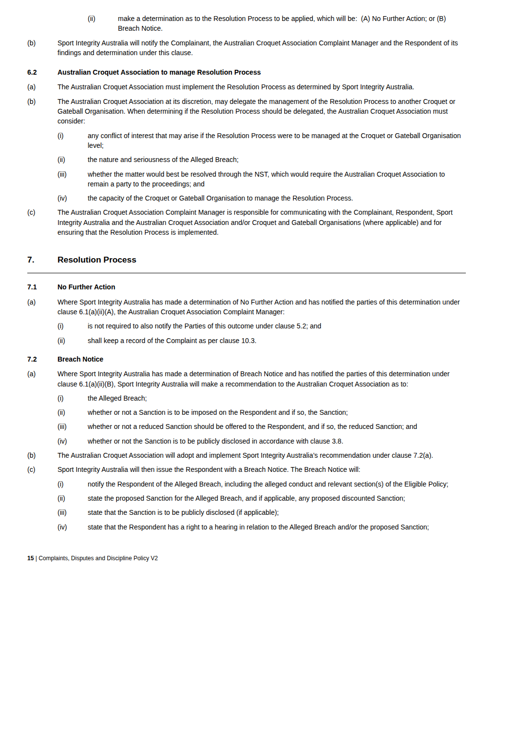(ii) make a determination as to the Resolution Process to be applied, which will be: (A) No Further Action; or (B) Breach Notice.
(b) Sport Integrity Australia will notify the Complainant, the Australian Croquet Association Complaint Manager and the Respondent of its findings and determination under this clause.
6.2 Australian Croquet Association to manage Resolution Process
(a) The Australian Croquet Association must implement the Resolution Process as determined by Sport Integrity Australia.
(b) The Australian Croquet Association at its discretion, may delegate the management of the Resolution Process to another Croquet or Gateball Organisation. When determining if the Resolution Process should be delegated, the Australian Croquet Association must consider:
(i) any conflict of interest that may arise if the Resolution Process were to be managed at the Croquet or Gateball Organisation level;
(ii) the nature and seriousness of the Alleged Breach;
(iii) whether the matter would best be resolved through the NST, which would require the Australian Croquet Association to remain a party to the proceedings; and
(iv) the capacity of the Croquet or Gateball Organisation to manage the Resolution Process.
(c) The Australian Croquet Association Complaint Manager is responsible for communicating with the Complainant, Respondent, Sport Integrity Australia and the Australian Croquet Association and/or Croquet and Gateball Organisations (where applicable) and for ensuring that the Resolution Process is implemented.
7. Resolution Process
7.1 No Further Action
(a) Where Sport Integrity Australia has made a determination of No Further Action and has notified the parties of this determination under clause 6.1(a)(ii)(A), the Australian Croquet Association Complaint Manager:
(i) is not required to also notify the Parties of this outcome under clause 5.2; and
(ii) shall keep a record of the Complaint as per clause 10.3.
7.2 Breach Notice
(a) Where Sport Integrity Australia has made a determination of Breach Notice and has notified the parties of this determination under clause 6.1(a)(ii)(B), Sport Integrity Australia will make a recommendation to the Australian Croquet Association as to:
(i) the Alleged Breach;
(ii) whether or not a Sanction is to be imposed on the Respondent and if so, the Sanction;
(iii) whether or not a reduced Sanction should be offered to the Respondent, and if so, the reduced Sanction; and
(iv) whether or not the Sanction is to be publicly disclosed in accordance with clause 3.8.
(b) The Australian Croquet Association will adopt and implement Sport Integrity Australia’s recommendation under clause 7.2(a).
(c) Sport Integrity Australia will then issue the Respondent with a Breach Notice. The Breach Notice will:
(i) notify the Respondent of the Alleged Breach, including the alleged conduct and relevant section(s) of the Eligible Policy;
(ii) state the proposed Sanction for the Alleged Breach, and if applicable, any proposed discounted Sanction;
(iii) state that the Sanction is to be publicly disclosed (if applicable);
(iv) state that the Respondent has a right to a hearing in relation to the Alleged Breach and/or the proposed Sanction;
15 | Complaints, Disputes and Discipline Policy V2